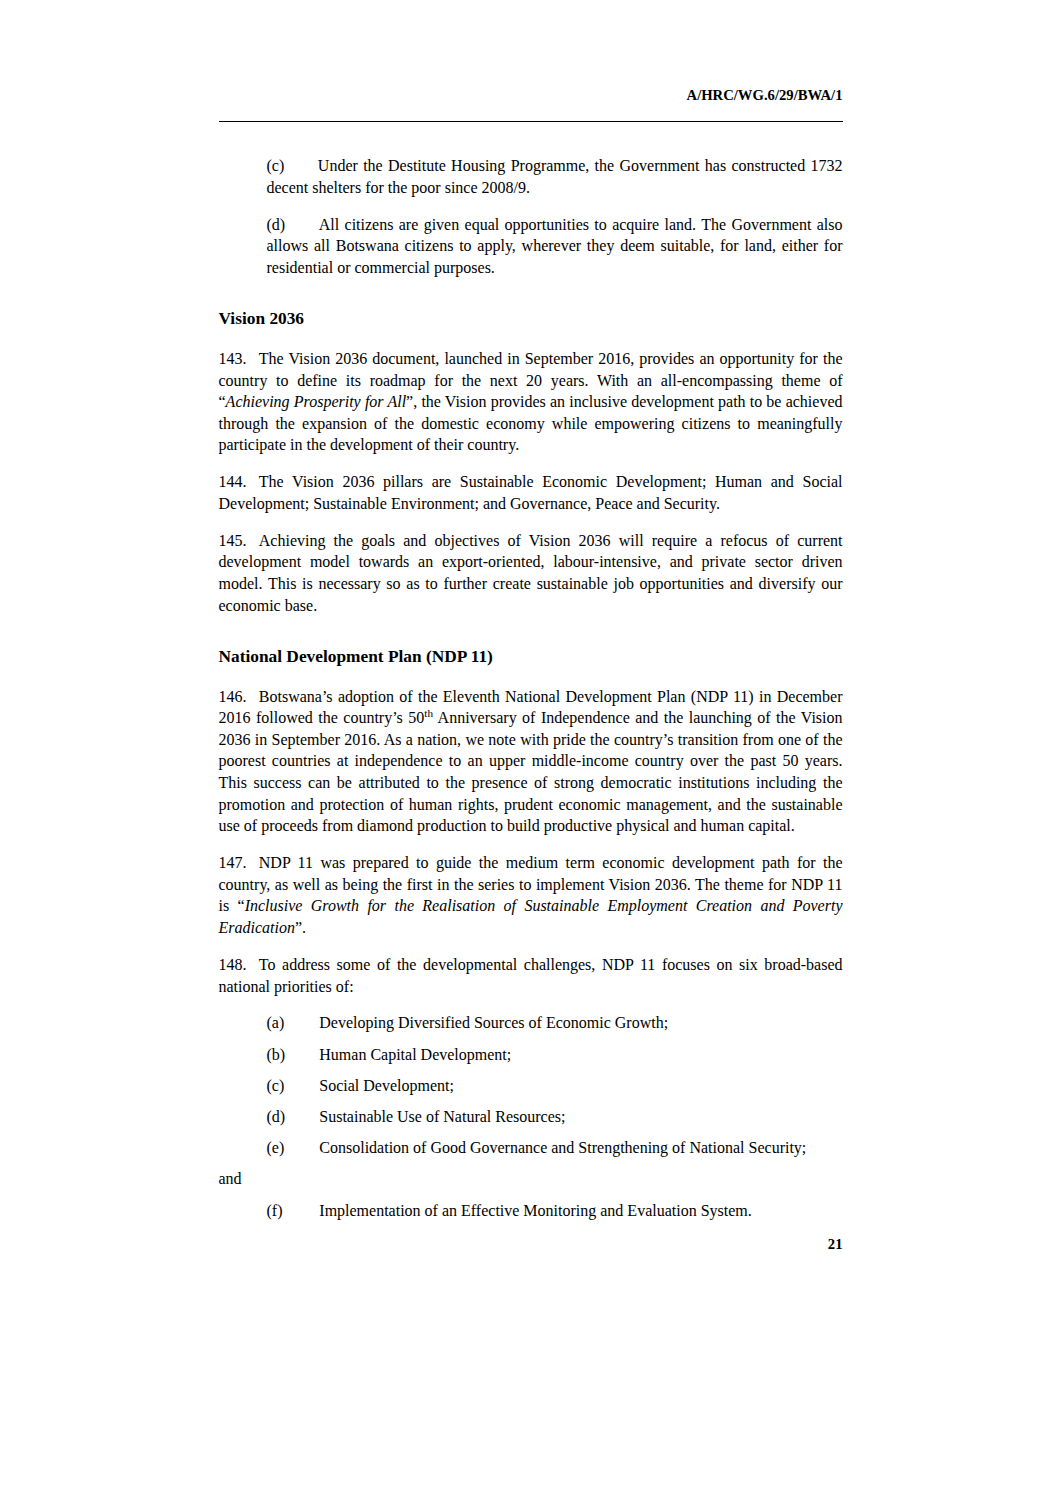A/HRC/WG.6/29/BWA/1
(c) Under the Destitute Housing Programme, the Government has constructed 1732 decent shelters for the poor since 2008/9.
(d) All citizens are given equal opportunities to acquire land. The Government also allows all Botswana citizens to apply, wherever they deem suitable, for land, either for residential or commercial purposes.
Vision 2036
143. The Vision 2036 document, launched in September 2016, provides an opportunity for the country to define its roadmap for the next 20 years. With an all-encompassing theme of “Achieving Prosperity for All”, the Vision provides an inclusive development path to be achieved through the expansion of the domestic economy while empowering citizens to meaningfully participate in the development of their country.
144. The Vision 2036 pillars are Sustainable Economic Development; Human and Social Development; Sustainable Environment; and Governance, Peace and Security.
145. Achieving the goals and objectives of Vision 2036 will require a refocus of current development model towards an export-oriented, labour-intensive, and private sector driven model. This is necessary so as to further create sustainable job opportunities and diversify our economic base.
National Development Plan (NDP 11)
146. Botswana’s adoption of the Eleventh National Development Plan (NDP 11) in December 2016 followed the country’s 50th Anniversary of Independence and the launching of the Vision 2036 in September 2016. As a nation, we note with pride the country’s transition from one of the poorest countries at independence to an upper middle-income country over the past 50 years. This success can be attributed to the presence of strong democratic institutions including the promotion and protection of human rights, prudent economic management, and the sustainable use of proceeds from diamond production to build productive physical and human capital.
147. NDP 11 was prepared to guide the medium term economic development path for the country, as well as being the first in the series to implement Vision 2036. The theme for NDP 11 is “Inclusive Growth for the Realisation of Sustainable Employment Creation and Poverty Eradication”.
148. To address some of the developmental challenges, NDP 11 focuses on six broad-based national priorities of:
(a) Developing Diversified Sources of Economic Growth;
(b) Human Capital Development;
(c) Social Development;
(d) Sustainable Use of Natural Resources;
(e) Consolidation of Good Governance and Strengthening of National Security;
and
(f) Implementation of an Effective Monitoring and Evaluation System.
21